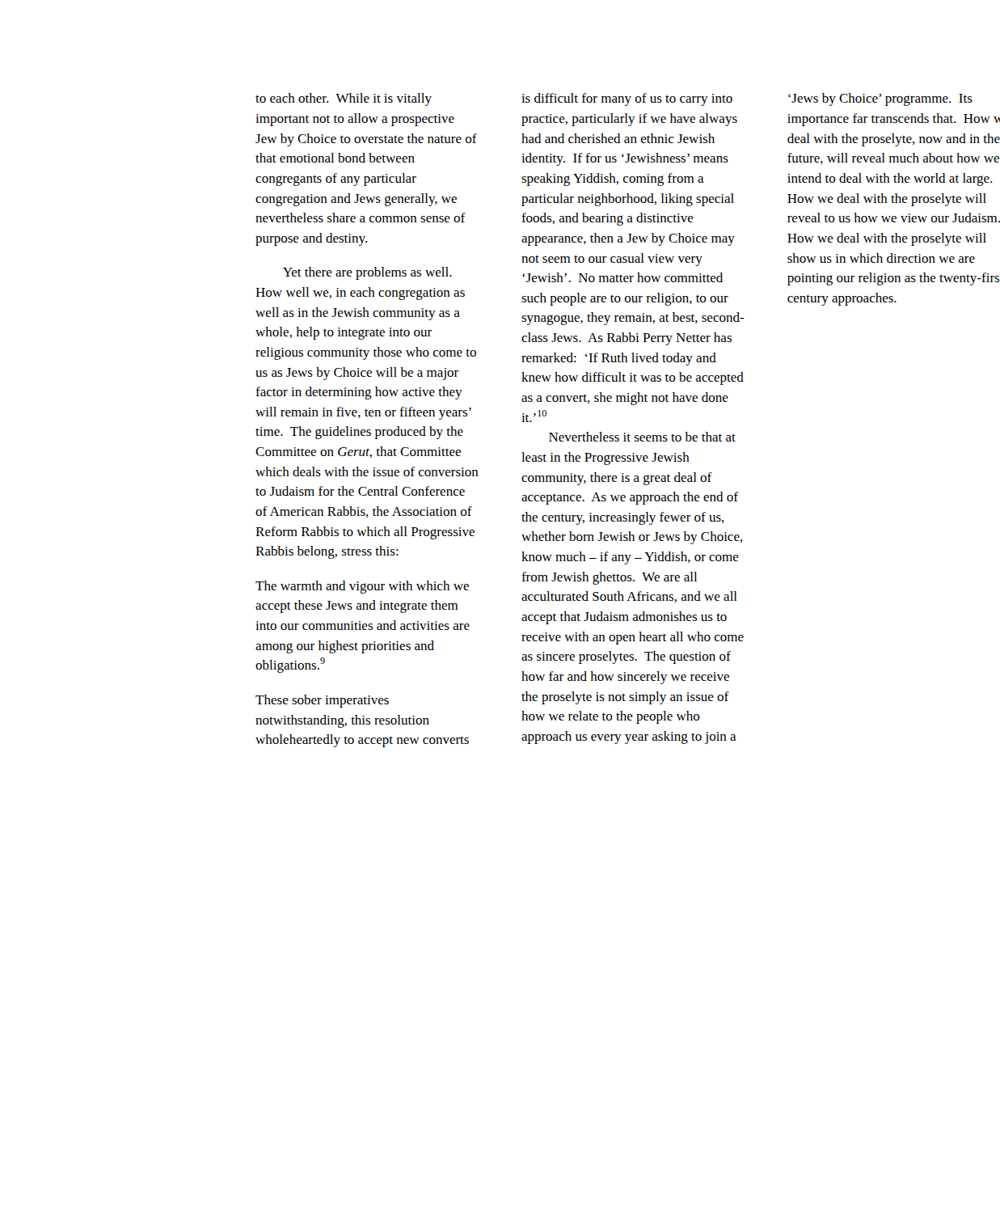to each other. While it is vitally important not to allow a prospective Jew by Choice to overstate the nature of that emotional bond between congregants of any particular congregation and Jews generally, we nevertheless share a common sense of purpose and destiny.
Yet there are problems as well. How well we, in each congregation as well as in the Jewish community as a whole, help to integrate into our religious community those who come to us as Jews by Choice will be a major factor in determining how active they will remain in five, ten or fifteen years’ time. The guidelines produced by the Committee on Gerut, that Committee which deals with the issue of conversion to Judaism for the Central Conference of American Rabbis, the Association of Reform Rabbis to which all Progressive Rabbis belong, stress this:
The warmth and vigour with which we accept these Jews and integrate them into our communities and activities are among our highest priorities and obligations.9
These sober imperatives notwithstanding, this resolution wholeheartedly to accept new converts is difficult for many of us to carry into practice, particularly if we have always had and cherished an ethnic Jewish identity. If for us ‘Jewishness’ means speaking Yiddish, coming from a particular neighborhood, liking special foods, and bearing a distinctive appearance, then a Jew by Choice may not seem to our casual view very ‘Jewish’. No matter how committed such people are to our religion, to our synagogue, they remain, at best, second-class Jews. As Rabbi Perry Netter has remarked: ‘If Ruth lived today and knew how difficult it was to be accepted as a convert, she might not have done it.’10
Nevertheless it seems to be that at least in the Progressive Jewish community, there is a great deal of acceptance. As we approach the end of the century, increasingly fewer of us, whether born Jewish or Jews by Choice, know much – if any – Yiddish, or come from Jewish ghettos. We are all acculturated South Africans, and we all accept that Judaism admonishes us to receive with an open heart all who come as sincere proselytes. The question of how far and how sincerely we receive the proselyte is not simply an issue of how we relate to the people who approach us every year asking to join a ‘Jews by Choice’ programme. Its importance far transcends that. How we deal with the proselyte, now and in the future, will reveal much about how we intend to deal with the world at large. How we deal with the proselyte will reveal to us how we view our Judaism. How we deal with the proselyte will show us in which direction we are pointing our religion as the twenty-first century approaches.